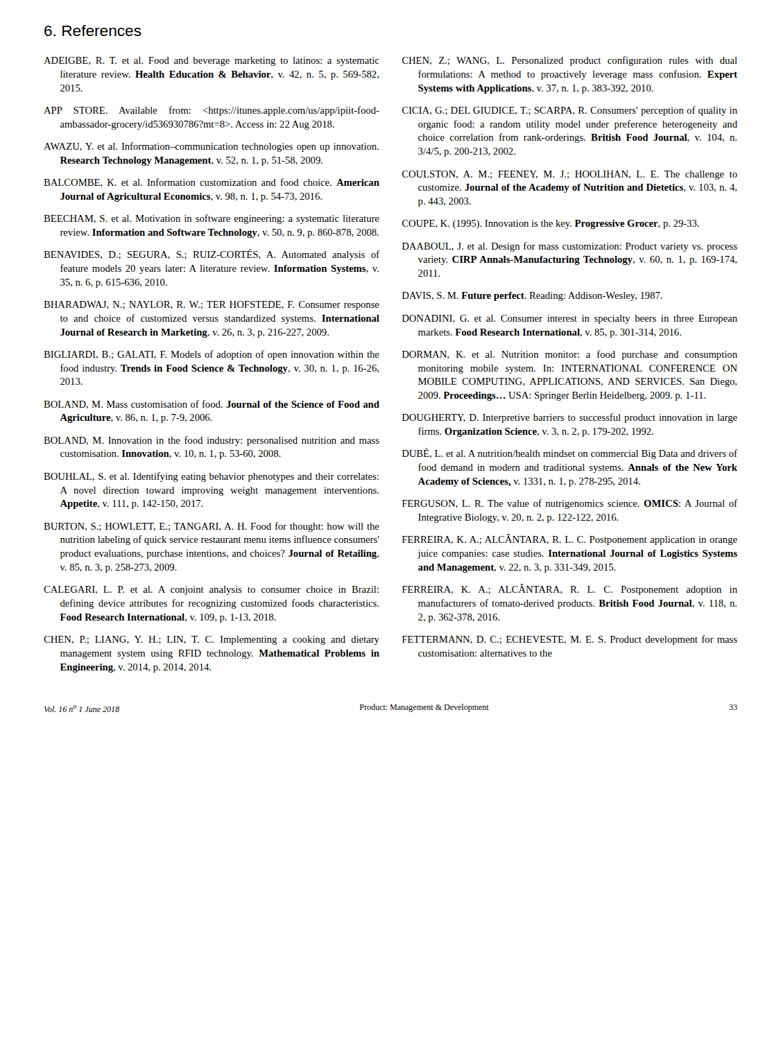6. References
ADEIGBE, R. T. et al. Food and beverage marketing to latinos: a systematic literature review. Health Education & Behavior, v. 42, n. 5, p. 569-582, 2015.
APP STORE. Available from: <https://itunes.apple.com/us/app/ipiit-food-ambassador-grocery/id536930786?mt=8>. Access in: 22 Aug 2018.
AWAZU, Y. et al. Information–communication technologies open up innovation. Research Technology Management, v. 52, n. 1, p. 51-58, 2009.
BALCOMBE, K. et al. Information customization and food choice. American Journal of Agricultural Economics, v. 98, n. 1, p. 54-73, 2016.
BEECHAM, S. et al. Motivation in software engineering: a systematic literature review. Information and Software Technology, v. 50, n. 9, p. 860-878, 2008.
BENAVIDES, D.; SEGURA, S.; RUIZ-CORTÉS, A. Automated analysis of feature models 20 years later: A literature review. Information Systems, v. 35, n. 6, p. 615-636, 2010.
BHARADWAJ, N.; NAYLOR, R. W.; TER HOFSTEDE, F. Consumer response to and choice of customized versus standardized systems. International Journal of Research in Marketing, v. 26, n. 3, p. 216-227, 2009.
BIGLIARDI, B.; GALATI, F. Models of adoption of open innovation within the food industry. Trends in Food Science & Technology, v. 30, n. 1, p. 16-26, 2013.
BOLAND, M. Mass customisation of food. Journal of the Science of Food and Agriculture, v. 86, n. 1, p. 7-9, 2006.
BOLAND, M. Innovation in the food industry: personalised nutrition and mass customisation. Innovation, v. 10, n. 1, p. 53-60, 2008.
BOUHLAL, S. et al. Identifying eating behavior phenotypes and their correlates: A novel direction toward improving weight management interventions. Appetite, v. 111, p. 142-150, 2017.
BURTON, S.; HOWLETT, E.; TANGARI, A. H. Food for thought: how will the nutrition labeling of quick service restaurant menu items influence consumers' product evaluations, purchase intentions, and choices? Journal of Retailing, v. 85, n. 3, p. 258-273, 2009.
CALEGARI, L. P. et al. A conjoint analysis to consumer choice in Brazil: defining device attributes for recognizing customized foods characteristics. Food Research International, v. 109, p. 1-13, 2018.
CHEN, P.; LIANG, Y. H.; LIN, T. C. Implementing a cooking and dietary management system using RFID technology. Mathematical Problems in Engineering, v. 2014, p. 2014, 2014.
CHEN, Z.; WANG, L. Personalized product configuration rules with dual formulations: A method to proactively leverage mass confusion. Expert Systems with Applications, v. 37, n. 1, p. 383-392, 2010.
CICIA, G.; DEL GIUDICE, T.; SCARPA, R. Consumers' perception of quality in organic food: a random utility model under preference heterogeneity and choice correlation from rank-orderings. British Food Journal, v. 104, n. 3/4/5, p. 200-213, 2002.
COULSTON, A. M.; FEENEY, M. J.; HOOLIHAN, L. E. The challenge to customize. Journal of the Academy of Nutrition and Dietetics, v. 103, n. 4, p. 443, 2003.
COUPE, K. (1995). Innovation is the key. Progressive Grocer, p. 29-33.
DAABOUL, J. et al. Design for mass customization: Product variety vs. process variety. CIRP Annals-Manufacturing Technology, v. 60, n. 1, p. 169-174, 2011.
DAVIS, S. M. Future perfect. Reading: Addison-Wesley, 1987.
DONADINI, G. et al. Consumer interest in specialty beers in three European markets. Food Research International, v. 85, p. 301-314, 2016.
DORMAN, K. et al. Nutrition monitor: a food purchase and consumption monitoring mobile system. In: INTERNATIONAL CONFERENCE ON MOBILE COMPUTING, APPLICATIONS, AND SERVICES. San Diego, 2009. Proceedings… USA: Springer Berlin Heidelberg, 2009. p. 1-11.
DOUGHERTY, D. Interpretive barriers to successful product innovation in large firms. Organization Science, v. 3, n. 2, p. 179-202, 1992.
DUBÉ, L. et al. A nutrition/health mindset on commercial Big Data and drivers of food demand in modern and traditional systems. Annals of the New York Academy of Sciences, v. 1331, n. 1, p. 278-295, 2014.
FERGUSON, L. R. The value of nutrigenomics science. OMICS: A Journal of Integrative Biology, v. 20, n. 2, p. 122-122, 2016.
FERREIRA, K. A.; ALCÂNTARA, R. L. C. Postponement application in orange juice companies: case studies. International Journal of Logistics Systems and Management, v. 22, n. 3, p. 331-349, 2015.
FERREIRA, K. A.; ALCÂNTARA, R. L. C. Postponement adoption in manufacturers of tomato-derived products. British Food Journal, v. 118, n. 2, p. 362-378, 2016.
FETTERMANN, D. C.; ECHEVESTE, M. E. S. Product development for mass customisation: alternatives to the
Vol. 16 no 1 June 2018
Product: Management & Development
33